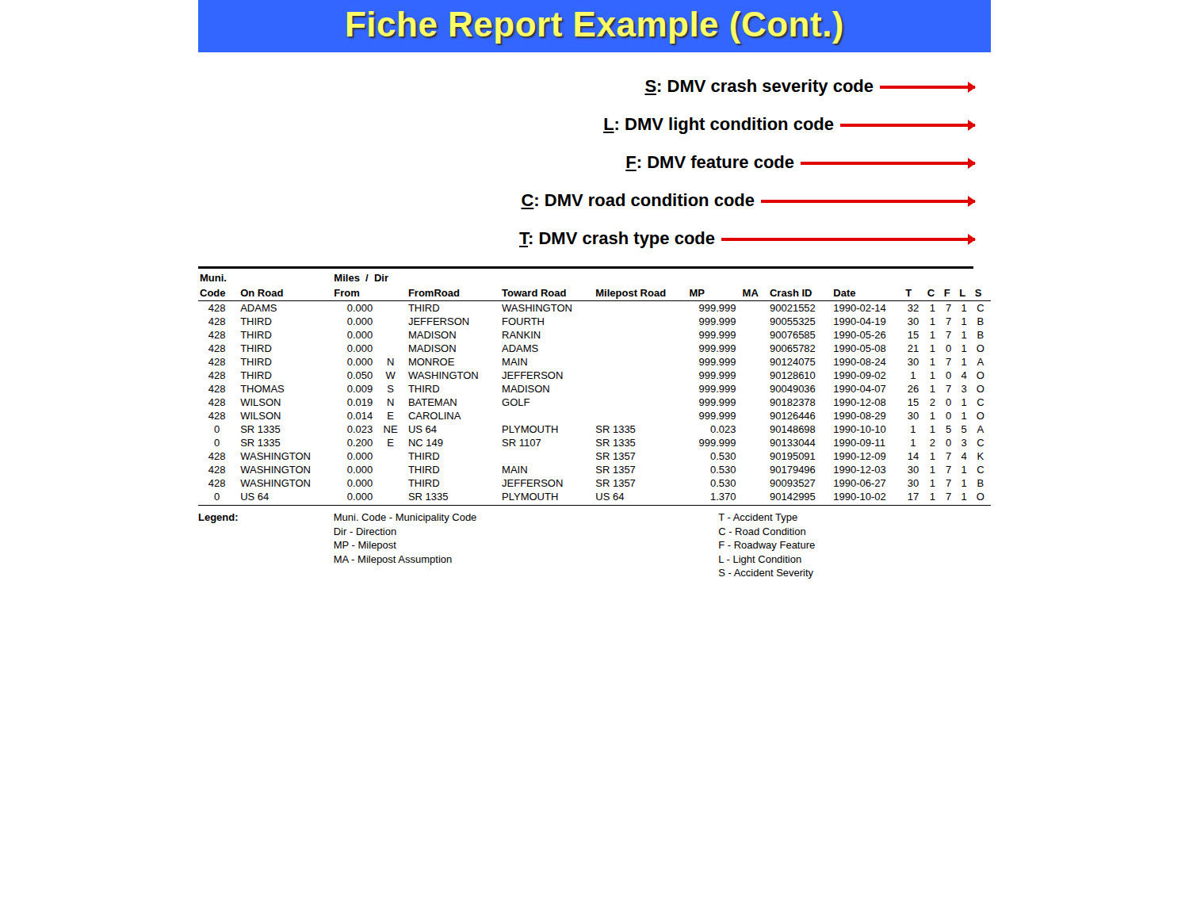Fiche Report Example (Cont.)
S: DMV crash severity code
L: DMV light condition code
F: DMV feature code
C: DMV road condition code
T: DMV crash type code
| Muni. | | Miles / Dir | | | | | | | | | | | |
| --- | --- | --- | --- | --- | --- | --- | --- | --- | --- | --- | --- | --- | --- |
| Code | On Road | From | FromRoad | Toward Road | Milepost Road | MP | MA | Crash ID | Date | T | C | F | L | S |
| 428 | ADAMS | 0.000 | | THIRD | WASHINGTON | | 999.999 | | 90021552 | 1990-02-14 | 32 | 1 | 7 | 1 | C |
| 428 | THIRD | 0.000 | | JEFFERSON | FOURTH | | 999.999 | | 90055325 | 1990-04-19 | 30 | 1 | 7 | 1 | B |
| 428 | THIRD | 0.000 | | MADISON | RANKIN | | 999.999 | | 90076585 | 1990-05-26 | 15 | 1 | 7 | 1 | B |
| 428 | THIRD | 0.000 | | MADISON | ADAMS | | 999.999 | | 90065782 | 1990-05-08 | 21 | 1 | 0 | 1 | O |
| 428 | THIRD | 0.000 | N | MONROE | MAIN | | 999.999 | | 90124075 | 1990-08-24 | 30 | 1 | 7 | 1 | A |
| 428 | THIRD | 0.050 | W | WASHINGTON | JEFFERSON | | 999.999 | | 90128610 | 1990-09-02 | 1 | 1 | 0 | 4 | O |
| 428 | THOMAS | 0.009 | S | THIRD | MADISON | | 999.999 | | 90049036 | 1990-04-07 | 26 | 1 | 7 | 3 | O |
| 428 | WILSON | 0.019 | N | BATEMAN | GOLF | | 999.999 | | 90182378 | 1990-12-08 | 15 | 2 | 0 | 1 | C |
| 428 | WILSON | 0.014 | E | CAROLINA | | | 999.999 | | 90126446 | 1990-08-29 | 30 | 1 | 0 | 1 | O |
| 0 | SR 1335 | 0.023 | NE | US 64 | PLYMOUTH | SR 1335 | 0.023 | | 90148698 | 1990-10-10 | 1 | 1 | 5 | 5 | A |
| 0 | SR 1335 | 0.200 | E | NC 149 | SR 1107 | SR 1335 | 999.999 | | 90133044 | 1990-09-11 | 1 | 2 | 0 | 3 | C |
| 428 | WASHINGTON | 0.000 | | THIRD | | SR 1357 | 0.530 | | 90195091 | 1990-12-09 | 14 | 1 | 7 | 4 | K |
| 428 | WASHINGTON | 0.000 | | THIRD | MAIN | SR 1357 | 0.530 | | 90179496 | 1990-12-03 | 30 | 1 | 7 | 1 | C |
| 428 | WASHINGTON | 0.000 | | THIRD | JEFFERSON | SR 1357 | 0.530 | | 90093527 | 1990-06-27 | 30 | 1 | 7 | 1 | B |
| 0 | US 64 | 0.000 | | SR 1335 | PLYMOUTH | US 64 | 1.370 | | 90142995 | 1990-10-02 | 17 | 1 | 7 | 1 | O |
| Legend: | Muni. Code - Municipality Code Dir - Direction MP - Milepost MA - Milepost Assumption | T - Accident Type C - Road Condition F - Roadway Feature L - Light Condition S - Accident Severity |